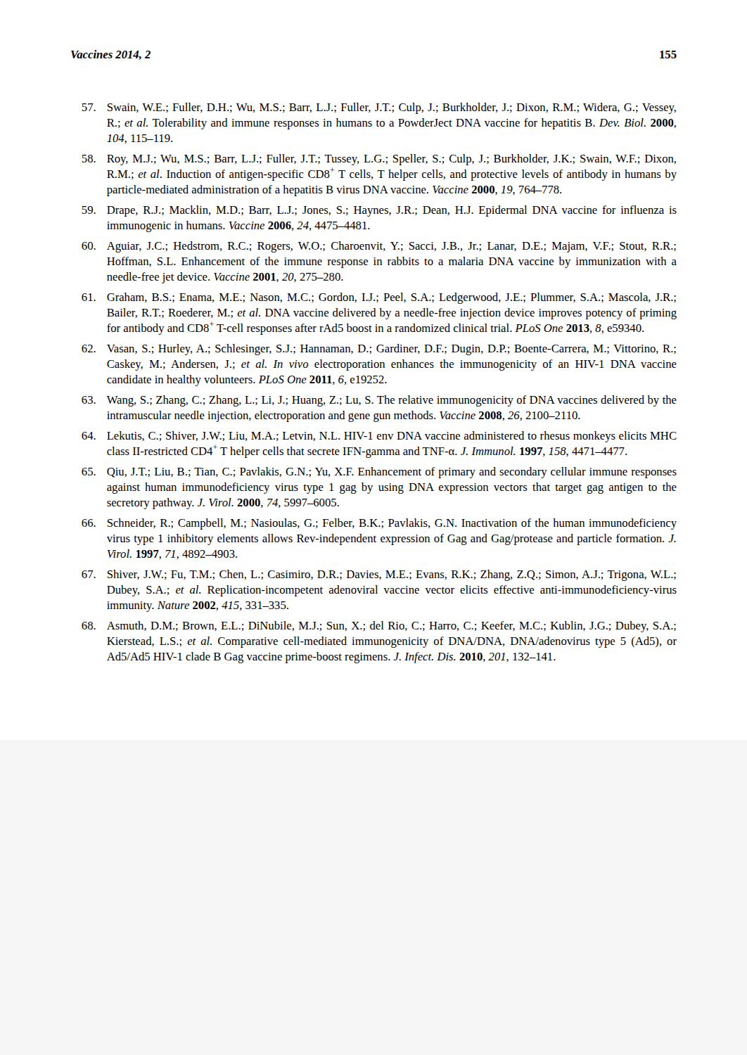Vaccines 2014, 2 155
57. Swain, W.E.; Fuller, D.H.; Wu, M.S.; Barr, L.J.; Fuller, J.T.; Culp, J.; Burkholder, J.; Dixon, R.M.; Widera, G.; Vessey, R.; et al. Tolerability and immune responses in humans to a PowderJect DNA vaccine for hepatitis B. Dev. Biol. 2000, 104, 115–119.
58. Roy, M.J.; Wu, M.S.; Barr, L.J.; Fuller, J.T.; Tussey, L.G.; Speller, S.; Culp, J.; Burkholder, J.K.; Swain, W.F.; Dixon, R.M.; et al. Induction of antigen-specific CD8+ T cells, T helper cells, and protective levels of antibody in humans by particle-mediated administration of a hepatitis B virus DNA vaccine. Vaccine 2000, 19, 764–778.
59. Drape, R.J.; Macklin, M.D.; Barr, L.J.; Jones, S.; Haynes, J.R.; Dean, H.J. Epidermal DNA vaccine for influenza is immunogenic in humans. Vaccine 2006, 24, 4475–4481.
60. Aguiar, J.C.; Hedstrom, R.C.; Rogers, W.O.; Charoenvit, Y.; Sacci, J.B., Jr.; Lanar, D.E.; Majam, V.F.; Stout, R.R.; Hoffman, S.L. Enhancement of the immune response in rabbits to a malaria DNA vaccine by immunization with a needle-free jet device. Vaccine 2001, 20, 275–280.
61. Graham, B.S.; Enama, M.E.; Nason, M.C.; Gordon, I.J.; Peel, S.A.; Ledgerwood, J.E.; Plummer, S.A.; Mascola, J.R.; Bailer, R.T.; Roederer, M.; et al. DNA vaccine delivered by a needle-free injection device improves potency of priming for antibody and CD8+ T-cell responses after rAd5 boost in a randomized clinical trial. PLoS One 2013, 8, e59340.
62. Vasan, S.; Hurley, A.; Schlesinger, S.J.; Hannaman, D.; Gardiner, D.F.; Dugin, D.P.; Boente-Carrera, M.; Vittorino, R.; Caskey, M.; Andersen, J.; et al. In vivo electroporation enhances the immunogenicity of an HIV-1 DNA vaccine candidate in healthy volunteers. PLoS One 2011, 6, e19252.
63. Wang, S.; Zhang, C.; Zhang, L.; Li, J.; Huang, Z.; Lu, S. The relative immunogenicity of DNA vaccines delivered by the intramuscular needle injection, electroporation and gene gun methods. Vaccine 2008, 26, 2100–2110.
64. Lekutis, C.; Shiver, J.W.; Liu, M.A.; Letvin, N.L. HIV-1 env DNA vaccine administered to rhesus monkeys elicits MHC class II-restricted CD4+ T helper cells that secrete IFN-gamma and TNF-α. J. Immunol. 1997, 158, 4471–4477.
65. Qiu, J.T.; Liu, B.; Tian, C.; Pavlakis, G.N.; Yu, X.F. Enhancement of primary and secondary cellular immune responses against human immunodeficiency virus type 1 gag by using DNA expression vectors that target gag antigen to the secretory pathway. J. Virol. 2000, 74, 5997–6005.
66. Schneider, R.; Campbell, M.; Nasioulas, G.; Felber, B.K.; Pavlakis, G.N. Inactivation of the human immunodeficiency virus type 1 inhibitory elements allows Rev-independent expression of Gag and Gag/protease and particle formation. J. Virol. 1997, 71, 4892–4903.
67. Shiver, J.W.; Fu, T.M.; Chen, L.; Casimiro, D.R.; Davies, M.E.; Evans, R.K.; Zhang, Z.Q.; Simon, A.J.; Trigona, W.L.; Dubey, S.A.; et al. Replication-incompetent adenoviral vaccine vector elicits effective anti-immunodeficiency-virus immunity. Nature 2002, 415, 331–335.
68. Asmuth, D.M.; Brown, E.L.; DiNubile, M.J.; Sun, X.; del Rio, C.; Harro, C.; Keefer, M.C.; Kublin, J.G.; Dubey, S.A.; Kierstead, L.S.; et al. Comparative cell-mediated immunogenicity of DNA/DNA, DNA/adenovirus type 5 (Ad5), or Ad5/Ad5 HIV-1 clade B Gag vaccine prime-boost regimens. J. Infect. Dis. 2010, 201, 132–141.